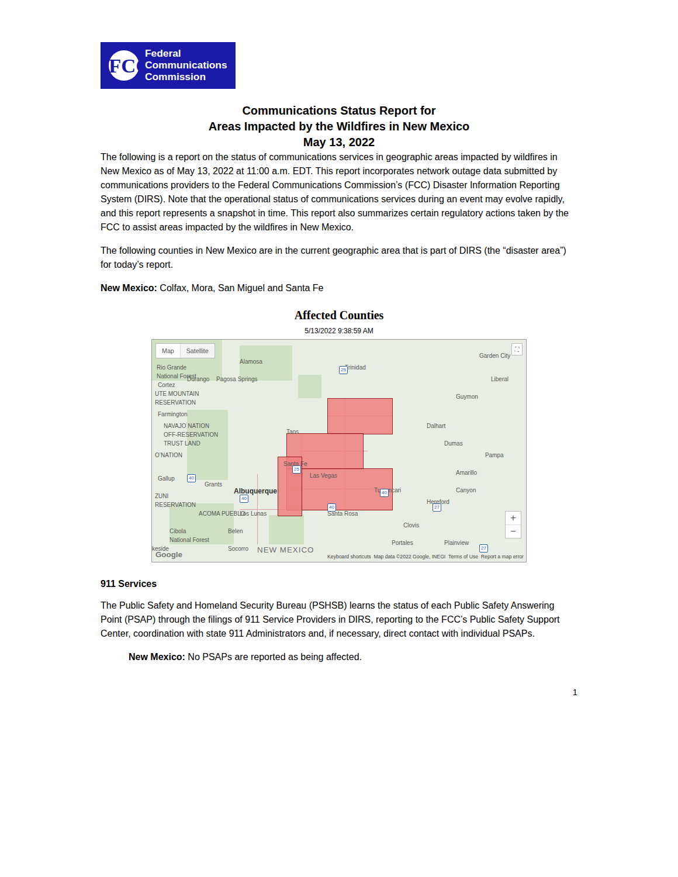FCC Federal
Communications
Commission
Communications Status Report for
Areas Impacted by the Wildfires in New Mexico May 13, 2022
The following is a report on the status of communications services in geographic areas impacted by wildfires in New Mexico as of May 13, 2022 at 11:00 a.m. EDT. This report incorporates network outage data submitted by communications providers to the Federal Communications Commission’s (FCC) Disaster Information Reporting System (DIRS). Note that the operational status of communications services during an event may evolve rapidly, and this report represents a snapshot in time. This report also summarizes certain regulatory actions taken by the FCC to assist areas impacted by the wildfires in New Mexico.
The following counties in New Mexico are in the current geographic area that is part of DIRS (the “disaster area”) for today’s report.
New Mexico: Colfax, Mora, San Miguel and Santa Fe
Affected Counties
5/13/2022 9:38:59 AM
Map Satellite
⛶
Rio Grande
National Forest
Alamosa
Trinidad
Garden City
Liberal
Guymon
Dalhart
Dumas
Pampa
Amarillo
Canyon
Hereford
Clovis
Portales
Plainview
Cortez
Durango
Pagosa Springs
UTE MOUNTAIN
RESERVATION
Farmington
NAVAJO NATION
OFF-RESERVATION
TRUST LAND
O’NATION
Gallup
ZUNI
RESERVATION
Grants
ACOMA PUEBLO
Los Lunas
Belen
Cibola
National Forest
keside
Socorro
Taos
Santa Fe
Las Vegas
Tucumcari
Santa Rosa
Albuquerque
NEW MEXICO
25
25
40
40
40
40
27
27
+
−
Google
Keyboard shortcuts Map data ©2022 Google, INEGI Terms of Use Report a map error
911 Services
The Public Safety and Homeland Security Bureau (PSHSB) learns the status of each Public Safety Answering Point (PSAP) through the filings of 911 Service Providers in DIRS, reporting to the FCC’s Public Safety Support Center, coordination with state 911 Administrators and, if necessary, direct contact with individual PSAPs.
New Mexico: No PSAPs are reported as being affected.
1